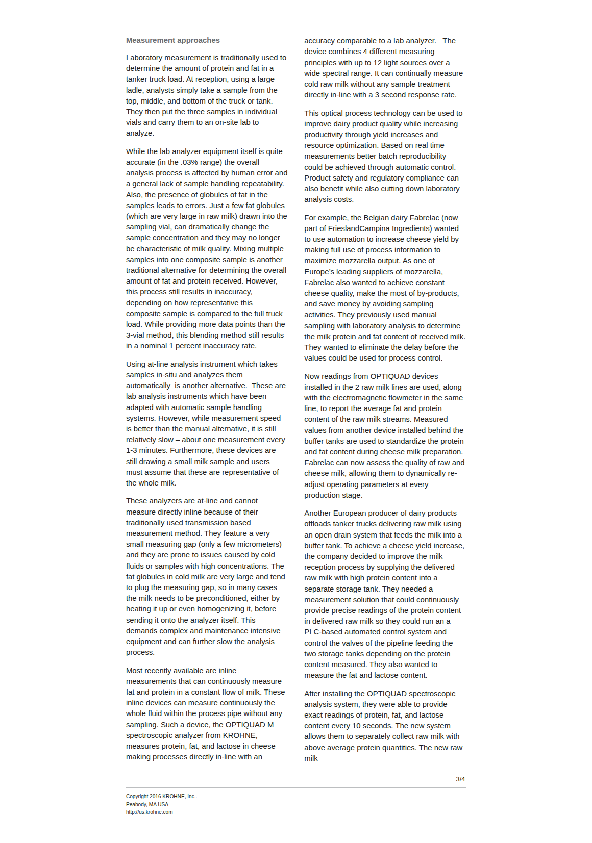Measurement approaches
Laboratory measurement is traditionally used to determine the amount of protein and fat in a tanker truck load. At reception, using a large ladle, analysts simply take a sample from the top, middle, and bottom of the truck or tank. They then put the three samples in individual vials and carry them to an on-site lab to analyze.
While the lab analyzer equipment itself is quite accurate (in the .03% range) the overall analysis process is affected by human error and a general lack of sample handling repeatability. Also, the presence of globules of fat in the samples leads to errors. Just a few fat globules (which are very large in raw milk) drawn into the sampling vial, can dramatically change the sample concentration and they may no longer be characteristic of milk quality. Mixing multiple samples into one composite sample is another traditional alternative for determining the overall amount of fat and protein received. However, this process still results in inaccuracy, depending on how representative this composite sample is compared to the full truck load. While providing more data points than the 3-vial method, this blending method still results in a nominal 1 percent inaccuracy rate.
Using at-line analysis instrument which takes samples in-situ and analyzes them automatically is another alternative. These are lab analysis instruments which have been adapted with automatic sample handling systems. However, while measurement speed is better than the manual alternative, it is still relatively slow – about one measurement every 1-3 minutes. Furthermore, these devices are still drawing a small milk sample and users must assume that these are representative of the whole milk.
These analyzers are at-line and cannot measure directly inline because of their traditionally used transmission based measurement method. They feature a very small measuring gap (only a few micrometers) and they are prone to issues caused by cold fluids or samples with high concentrations. The fat globules in cold milk are very large and tend to plug the measuring gap, so in many cases the milk needs to be preconditioned, either by heating it up or even homogenizing it, before sending it onto the analyzer itself. This demands complex and maintenance intensive equipment and can further slow the analysis process.
Most recently available are inline measurements that can continuously measure fat and protein in a constant flow of milk. These inline devices can measure continuously the whole fluid within the process pipe without any sampling. Such a device, the OPTIQUAD M spectroscopic analyzer from KROHNE, measures protein, fat, and lactose in cheese making processes directly in-line with an accuracy comparable to a lab analyzer. The device combines 4 different measuring principles with up to 12 light sources over a wide spectral range. It can continually measure cold raw milk without any sample treatment directly in-line with a 3 second response rate.
This optical process technology can be used to improve dairy product quality while increasing productivity through yield increases and resource optimization. Based on real time measurements better batch reproducibility could be achieved through automatic control. Product safety and regulatory compliance can also benefit while also cutting down laboratory analysis costs.
For example, the Belgian dairy Fabrelac (now part of FrieslandCampina Ingredients) wanted to use automation to increase cheese yield by making full use of process information to maximize mozzarella output. As one of Europe’s leading suppliers of mozzarella, Fabrelac also wanted to achieve constant cheese quality, make the most of by-products, and save money by avoiding sampling activities. They previously used manual sampling with laboratory analysis to determine the milk protein and fat content of received milk. They wanted to eliminate the delay before the values could be used for process control.
Now readings from OPTIQUAD devices installed in the 2 raw milk lines are used, along with the electromagnetic flowmeter in the same line, to report the average fat and protein content of the raw milk streams. Measured values from another device installed behind the buffer tanks are used to standardize the protein and fat content during cheese milk preparation. Fabrelac can now assess the quality of raw and cheese milk, allowing them to dynamically re-adjust operating parameters at every production stage.
Another European producer of dairy products offloads tanker trucks delivering raw milk using an open drain system that feeds the milk into a buffer tank. To achieve a cheese yield increase, the company decided to improve the milk reception process by supplying the delivered raw milk with high protein content into a separate storage tank. They needed a measurement solution that could continuously provide precise readings of the protein content in delivered raw milk so they could run an a PLC-based automated control system and control the valves of the pipeline feeding the two storage tanks depending on the protein content measured. They also wanted to measure the fat and lactose content.
After installing the OPTIQUAD spectroscopic analysis system, they were able to provide exact readings of protein, fat, and lactose content every 10 seconds. The new system allows them to separately collect raw milk with above average protein quantities. The new raw milk
3/4
Copyright 2016 KROHNE, Inc..
Peabody, MA USA
http://us.krohne.com